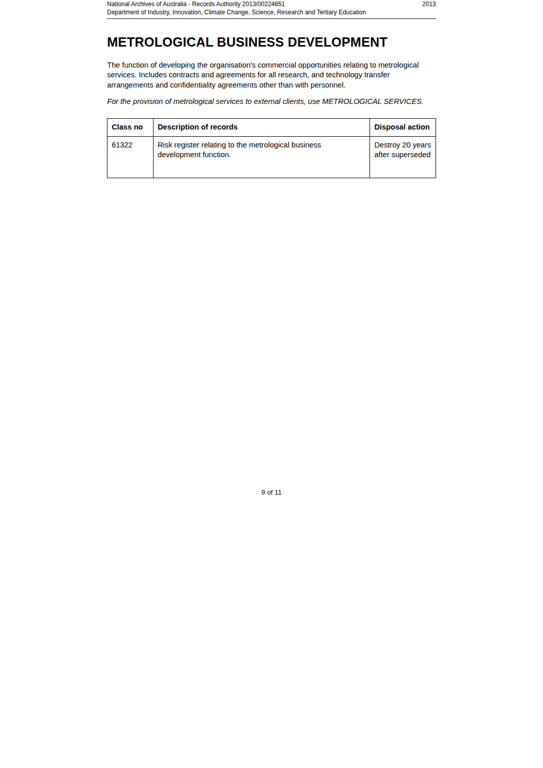| National Archives of Australia - Records Authority 2013/00224651 Department of Industry, Innovation, Climate Change, Science, Research and Tertiary Education | 2013 |
METROLOGICAL BUSINESS DEVELOPMENT
The function of developing the organisation's commercial opportunities relating to metrological services. Includes contracts and agreements for all research, and technology transfer arrangements and confidentiality agreements other than with personnel.
For the provision of metrological services to external clients, use METROLOGICAL SERVICES.
| Class no | Description of records | Disposal action |
| --- | --- | --- |
| 61322 | Risk register relating to the metrological business development function. | Destroy 20 years after superseded |
9 of 11